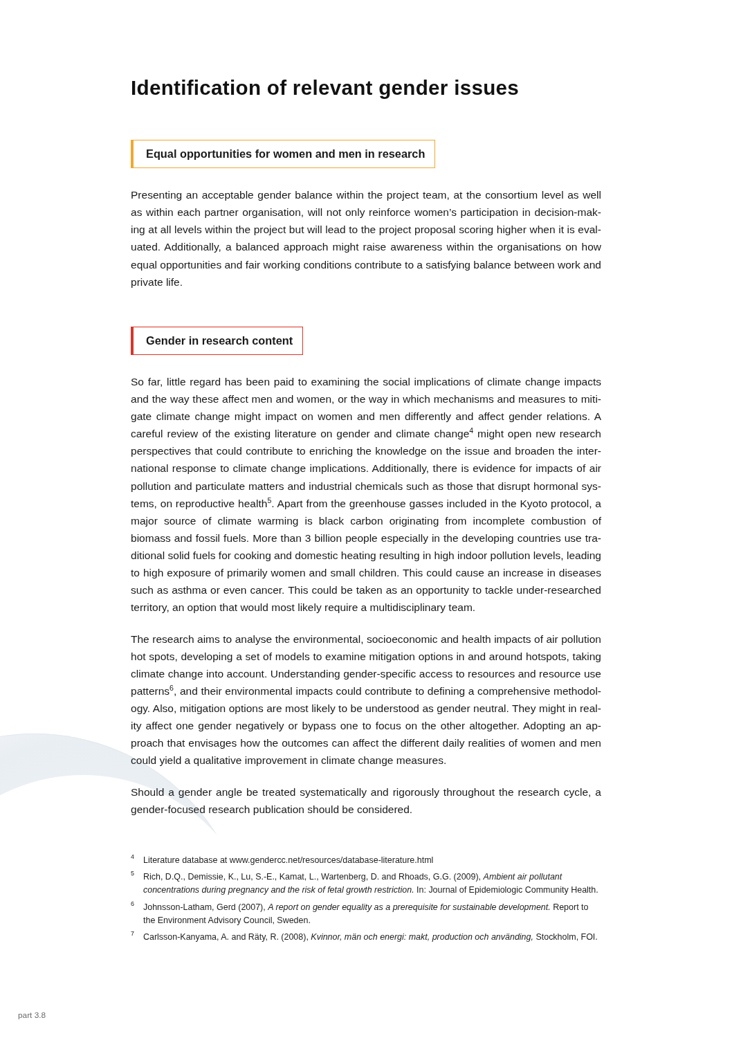Identification of relevant gender issues
Equal opportunities for women and men in research
Presenting an acceptable gender balance within the project team, at the consortium level as well as within each partner organisation, will not only reinforce women’s participation in decision-making at all levels within the project but will lead to the project proposal scoring higher when it is evaluated. Additionally, a balanced approach might raise awareness within the organisations on how equal opportunities and fair working conditions contribute to a satisfying balance between work and private life.
Gender in research content
So far, little regard has been paid to examining the social implications of climate change impacts and the way these affect men and women, or the way in which mechanisms and measures to mitigate climate change might impact on women and men differently and affect gender relations. A careful review of the existing literature on gender and climate change4 might open new research perspectives that could contribute to enriching the knowledge on the issue and broaden the international response to climate change implications. Additionally, there is evidence for impacts of air pollution and particulate matters and industrial chemicals such as those that disrupt hormonal systems, on reproductive health5. Apart from the greenhouse gasses included in the Kyoto protocol, a major source of climate warming is black carbon originating from incomplete combustion of biomass and fossil fuels. More than 3 billion people especially in the developing countries use traditional solid fuels for cooking and domestic heating resulting in high indoor pollution levels, leading to high exposure of primarily women and small children. This could cause an increase in diseases such as asthma or even cancer. This could be taken as an opportunity to tackle under-researched territory, an option that would most likely require a multidisciplinary team.
The research aims to analyse the environmental, socioeconomic and health impacts of air pollution hot spots, developing a set of models to examine mitigation options in and around hotspots, taking climate change into account. Understanding gender-specific access to resources and resource use patterns6, and their environmental impacts could contribute to defining a comprehensive methodology. Also, mitigation options are most likely to be understood as gender neutral. They might in reality affect one gender negatively or bypass one to focus on the other altogether. Adopting an approach that envisages how the outcomes can affect the different daily realities of women and men could yield a qualitative improvement in climate change measures.
Should a gender angle be treated systematically and rigorously throughout the research cycle, a gender-focused research publication should be considered.
4 Literature database at www.gendercc.net/resources/database-literature.html
5 Rich, D.Q., Demissie, K., Lu, S.-E., Kamat, L., Wartenberg, D. and Rhoads, G.G. (2009), Ambient air pollutant concentrations during pregnancy and the risk of fetal growth restriction. In: Journal of Epidemiologic Community Health.
6 Johnsson-Latham, Gerd (2007), A report on gender equality as a prerequisite for sustainable development. Report to the Environment Advisory Council, Sweden.
7 Carlsson-Kanyama, A. and Räty, R. (2008), Kvinnor, män och energi: makt, production och använding, Stockholm, FOI.
part 3.8